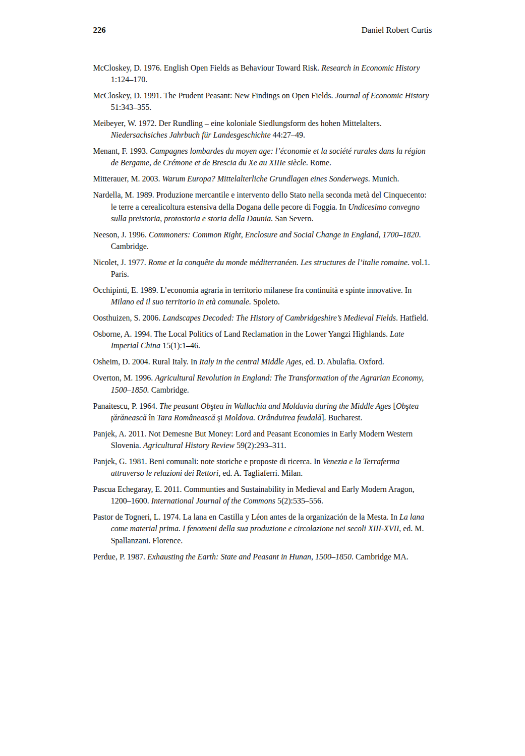226 Daniel Robert Curtis
McCloskey, D. 1976. English Open Fields as Behaviour Toward Risk. Research in Economic History 1:124–170.
McCloskey, D. 1991. The Prudent Peasant: New Findings on Open Fields. Journal of Economic History 51:343–355.
Meibeyer, W. 1972. Der Rundling – eine koloniale Siedlungsform des hohen Mittelalters. Niedersachsiches Jahrbuch für Landesgeschichte 44:27–49.
Menant, F. 1993. Campagnes lombardes du moyen age: l’économie et la société rurales dans la région de Bergame, de Crémone et de Brescia du Xe au XIIIe siècle. Rome.
Mitterauer, M. 2003. Warum Europa? Mittelalterliche Grundlagen eines Sonderwegs. Munich.
Nardella, M. 1989. Produzione mercantile e intervento dello Stato nella seconda metà del Cinquecento: le terre a cerealicoltura estensiva della Dogana delle pecore di Foggia. In Undicesimo convegno sulla preistoria, protostoria e storia della Daunia. San Severo.
Neeson, J. 1996. Commoners: Common Right, Enclosure and Social Change in England, 1700–1820. Cambridge.
Nicolet, J. 1977. Rome et la conquête du monde méditerranéen. Les structures de l’italie romaine. vol.1. Paris.
Occhipinti, E. 1989. L’economia agraria in territorio milanese fra continuità e spinte innovative. In Milano ed il suo territorio in età comunale. Spoleto.
Oosthuizen, S. 2006. Landscapes Decoded: The History of Cambridgeshire’s Medieval Fields. Hatfield.
Osborne, A. 1994. The Local Politics of Land Reclamation in the Lower Yangzi Highlands. Late Imperial China 15(1):1–46.
Osheim, D. 2004. Rural Italy. In Italy in the central Middle Ages, ed. D. Abulafia. Oxford.
Overton, M. 1996. Agricultural Revolution in England: The Transformation of the Agrarian Economy, 1500–1850. Cambridge.
Panaitescu, P. 1964. The peasant Obştea in Wallachia and Moldavia during the Middle Ages [Obştea ţărănească în Tara Românească şi Moldova. Orânduirea feudală]. Bucharest.
Panjek, A. 2011. Not Demesne But Money: Lord and Peasant Economies in Early Modern Western Slovenia. Agricultural History Review 59(2):293–311.
Panjek, G. 1981. Beni comunali: note storiche e proposte di ricerca. In Venezia e la Terraferma attraverso le relazioni dei Rettori, ed. A. Tagliaferri. Milan.
Pascua Echegaray, E. 2011. Communties and Sustainability in Medieval and Early Modern Aragon, 1200–1600. International Journal of the Commons 5(2):535–556.
Pastor de Togneri, L. 1974. La lana en Castilla y Léon antes de la organización de la Mesta. In La lana come material prima. I fenomeni della sua produzione e circolazione nei secoli XIII-XVII, ed. M. Spallanzani. Florence.
Perdue, P. 1987. Exhausting the Earth: State and Peasant in Hunan, 1500–1850. Cambridge MA.